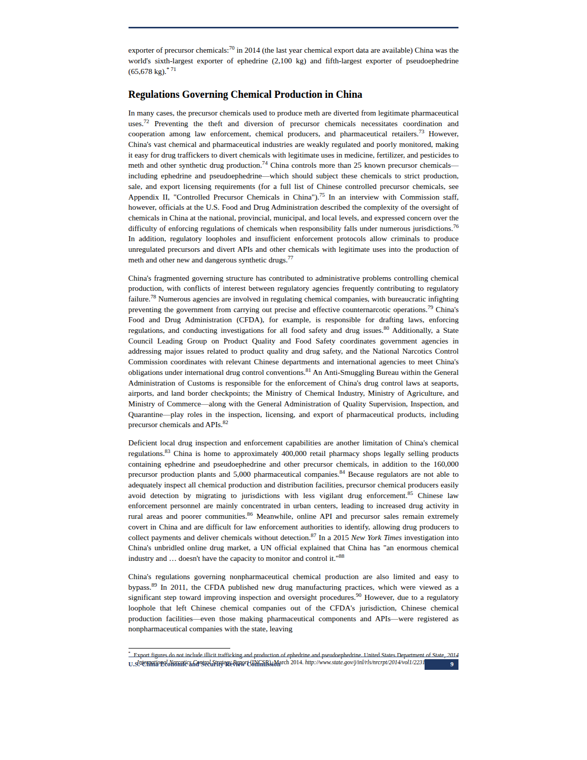exporter of precursor chemicals:70 in 2014 (the last year chemical export data are available) China was the world's sixth-largest exporter of ephedrine (2,100 kg) and fifth-largest exporter of pseudoephedrine (65,678 kg).* 71
Regulations Governing Chemical Production in China
In many cases, the precursor chemicals used to produce meth are diverted from legitimate pharmaceutical uses.72 Preventing the theft and diversion of precursor chemicals necessitates coordination and cooperation among law enforcement, chemical producers, and pharmaceutical retailers.73 However, China's vast chemical and pharmaceutical industries are weakly regulated and poorly monitored, making it easy for drug traffickers to divert chemicals with legitimate uses in medicine, fertilizer, and pesticides to meth and other synthetic drug production.74 China controls more than 25 known precursor chemicals—including ephedrine and pseudoephedrine—which should subject these chemicals to strict production, sale, and export licensing requirements (for a full list of Chinese controlled precursor chemicals, see Appendix II, "Controlled Precursor Chemicals in China").75 In an interview with Commission staff, however, officials at the U.S. Food and Drug Administration described the complexity of the oversight of chemicals in China at the national, provincial, municipal, and local levels, and expressed concern over the difficulty of enforcing regulations of chemicals when responsibility falls under numerous jurisdictions.76 In addition, regulatory loopholes and insufficient enforcement protocols allow criminals to produce unregulated precursors and divert APIs and other chemicals with legitimate uses into the production of meth and other new and dangerous synthetic drugs.77
China's fragmented governing structure has contributed to administrative problems controlling chemical production, with conflicts of interest between regulatory agencies frequently contributing to regulatory failure.78 Numerous agencies are involved in regulating chemical companies, with bureaucratic infighting preventing the government from carrying out precise and effective counternarcotic operations.79 China's Food and Drug Administration (CFDA), for example, is responsible for drafting laws, enforcing regulations, and conducting investigations for all food safety and drug issues.80 Additionally, a State Council Leading Group on Product Quality and Food Safety coordinates government agencies in addressing major issues related to product quality and drug safety, and the National Narcotics Control Commission coordinates with relevant Chinese departments and international agencies to meet China's obligations under international drug control conventions.81 An Anti-Smuggling Bureau within the General Administration of Customs is responsible for the enforcement of China's drug control laws at seaports, airports, and land border checkpoints; the Ministry of Chemical Industry, Ministry of Agriculture, and Ministry of Commerce—along with the General Administration of Quality Supervision, Inspection, and Quarantine—play roles in the inspection, licensing, and export of pharmaceutical products, including precursor chemicals and APIs.82
Deficient local drug inspection and enforcement capabilities are another limitation of China's chemical regulations.83 China is home to approximately 400,000 retail pharmacy shops legally selling products containing ephedrine and pseudoephedrine and other precursor chemicals, in addition to the 160,000 precursor production plants and 5,000 pharmaceutical companies.84 Because regulators are not able to adequately inspect all chemical production and distribution facilities, precursor chemical producers easily avoid detection by migrating to jurisdictions with less vigilant drug enforcement.85 Chinese law enforcement personnel are mainly concentrated in urban centers, leading to increased drug activity in rural areas and poorer communities.86 Meanwhile, online API and precursor sales remain extremely covert in China and are difficult for law enforcement authorities to identify, allowing drug producers to collect payments and deliver chemicals without detection.87 In a 2015 New York Times investigation into China's unbridled online drug market, a UN official explained that China has "an enormous chemical industry and … doesn't have the capacity to monitor and control it."88
China's regulations governing nonpharmaceutical chemical production are also limited and easy to bypass.89 In 2011, the CFDA published new drug manufacturing practices, which were viewed as a significant step toward improving inspection and oversight procedures.90 However, due to a regulatory loophole that left Chinese chemical companies out of the CFDA's jurisdiction, Chinese chemical production facilities—even those making pharmaceutical components and APIs—were registered as nonpharmaceutical companies with the state, leaving
* Export figures do not include illicit trafficking and production of ephedrine and pseudoephedrine. United States Department of State, 2014 International Narcotics Control Strategy Report (INCSR), March 2014. http://www.state.gov/j/inl/rls/nrcrpt/2014/vol1/223176.htm.
U.S.-China Economic and Security Review Commission
9